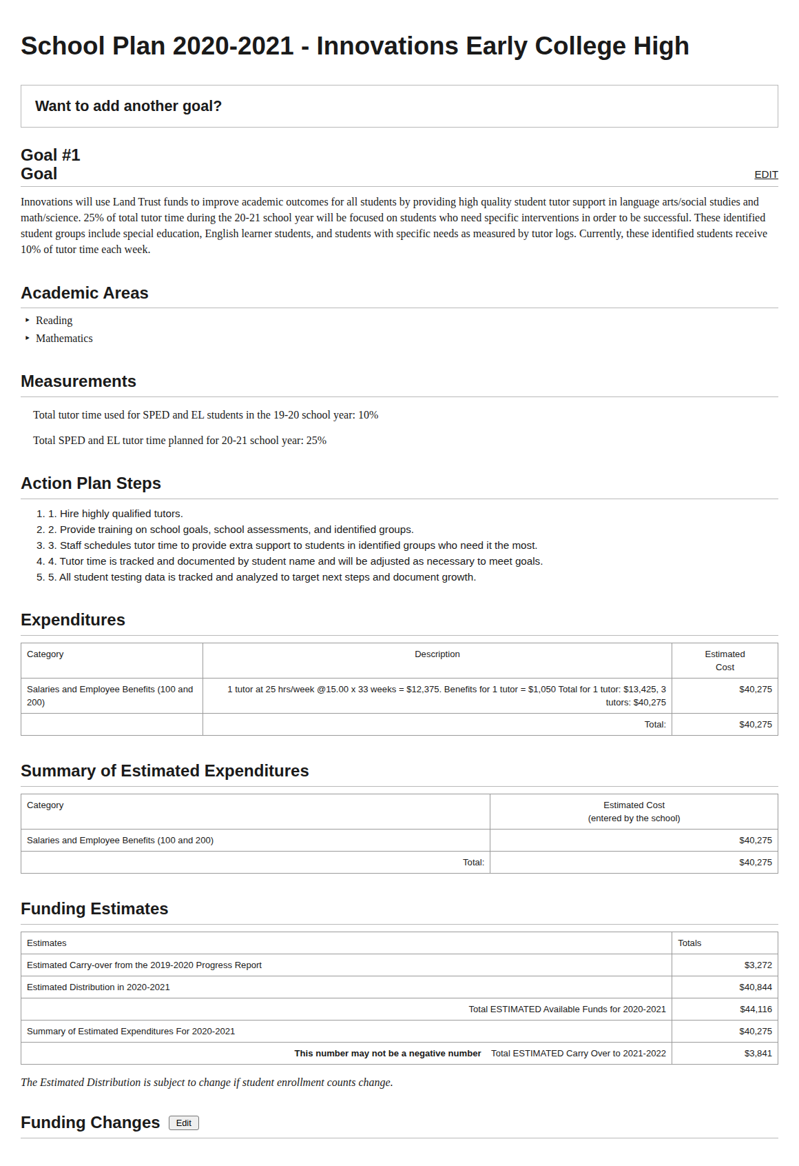School Plan 2020-2021 - Innovations Early College High
Want to add another goal?
Goal #1
Goal
EDIT
Innovations will use Land Trust funds to improve academic outcomes for all students by providing high quality student tutor support in language arts/social studies and math/science. 25% of total tutor time during the 20-21 school year will be focused on students who need specific interventions in order to be successful. These identified student groups include special education, English learner students, and students with specific needs as measured by tutor logs. Currently, these identified students receive 10% of tutor time each week.
Academic Areas
Reading
Mathematics
Measurements
Total tutor time used for SPED and EL students in the 19-20 school year: 10%
Total SPED and EL tutor time planned for 20-21 school year: 25%
Action Plan Steps
1. Hire highly qualified tutors.
2. Provide training on school goals, school assessments, and identified groups.
3. Staff schedules tutor time to provide extra support to students in identified groups who need it the most.
4. Tutor time is tracked and documented by student name and will be adjusted as necessary to meet goals.
5. All student testing data is tracked and analyzed to target next steps and document growth.
Expenditures
| Category | Description | Estimated Cost |
| --- | --- | --- |
| Salaries and Employee Benefits (100 and 200) | 1 tutor at 25 hrs/week @15.00 x 33 weeks = $12,375. Benefits for 1 tutor = $1,050 Total for 1 tutor: $13,425, 3 tutors: $40,275 | $40,275 |
| | Total: | $40,275 |
Summary of Estimated Expenditures
| Category | Estimated Cost (entered by the school) |
| --- | --- |
| Salaries and Employee Benefits (100 and 200) | $40,275 |
| Total: | $40,275 |
Funding Estimates
| Estimates | Totals |
| --- | --- |
| Estimated Carry-over from the 2019-2020 Progress Report | $3,272 |
| Estimated Distribution in 2020-2021 | $40,844 |
| Total ESTIMATED Available Funds for 2020-2021 | $44,116 |
| Summary of Estimated Expenditures For 2020-2021 | $40,275 |
| This number may not be a negative number Total ESTIMATED Carry Over to 2021-2022 | $3,841 |
The Estimated Distribution is subject to change if student enrollment counts change.
Funding Changes
Edit